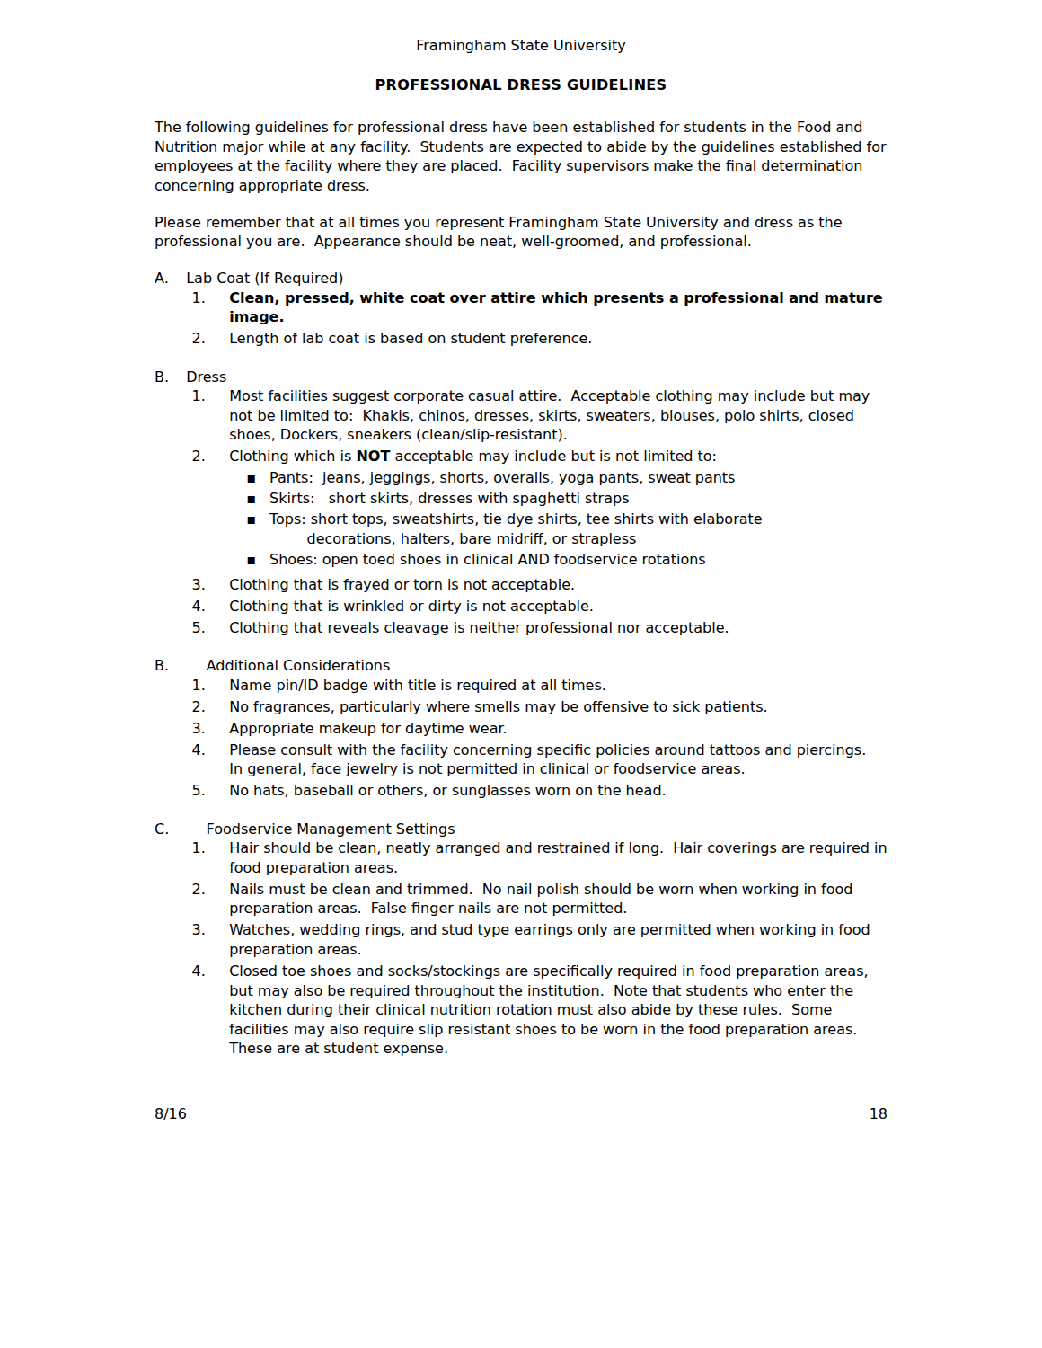Framingham State University
PROFESSIONAL DRESS GUIDELINES
The following guidelines for professional dress have been established for students in the Food and Nutrition major while at any facility. Students are expected to abide by the guidelines established for employees at the facility where they are placed. Facility supervisors make the final determination concerning appropriate dress.
Please remember that at all times you represent Framingham State University and dress as the professional you are. Appearance should be neat, well-groomed, and professional.
A. Lab Coat (If Required)
1. Clean, pressed, white coat over attire which presents a professional and mature image.
2. Length of lab coat is based on student preference.
B. Dress
1. Most facilities suggest corporate casual attire. Acceptable clothing may include but may not be limited to: Khakis, chinos, dresses, skirts, sweaters, blouses, polo shirts, closed shoes, Dockers, sneakers (clean/slip-resistant).
2. Clothing which is NOT acceptable may include but is not limited to:
▪Pants: jeans, jeggings, shorts, overalls, yoga pants, sweat pants
▪Skirts: short skirts, dresses with spaghetti straps
▪Tops: short tops, sweatshirts, tie dye shirts, tee shirts with elaborate
decorations, halters, bare midriff, or strapless
▪Shoes: open toed shoes in clinical AND foodservice rotations
3. Clothing that is frayed or torn is not acceptable.
4. Clothing that is wrinkled or dirty is not acceptable.
5. Clothing that reveals cleavage is neither professional nor acceptable.
B. Additional Considerations
1. Name pin/ID badge with title is required at all times.
2. No fragrances, particularly where smells may be offensive to sick patients.
3. Appropriate makeup for daytime wear.
4. Please consult with the facility concerning specific policies around tattoos and piercings. In general, face jewelry is not permitted in clinical or foodservice areas.
5. No hats, baseball or others, or sunglasses worn on the head.
C. Foodservice Management Settings
1. Hair should be clean, neatly arranged and restrained if long. Hair coverings are required in food preparation areas.
2. Nails must be clean and trimmed. No nail polish should be worn when working in food preparation areas. False finger nails are not permitted.
3. Watches, wedding rings, and stud type earrings only are permitted when working in food preparation areas.
4. Closed toe shoes and socks/stockings are specifically required in food preparation areas, but may also be required throughout the institution. Note that students who enter the kitchen during their clinical nutrition rotation must also abide by these rules. Some facilities may also require slip resistant shoes to be worn in the food preparation areas. These are at student expense.
8/16 18